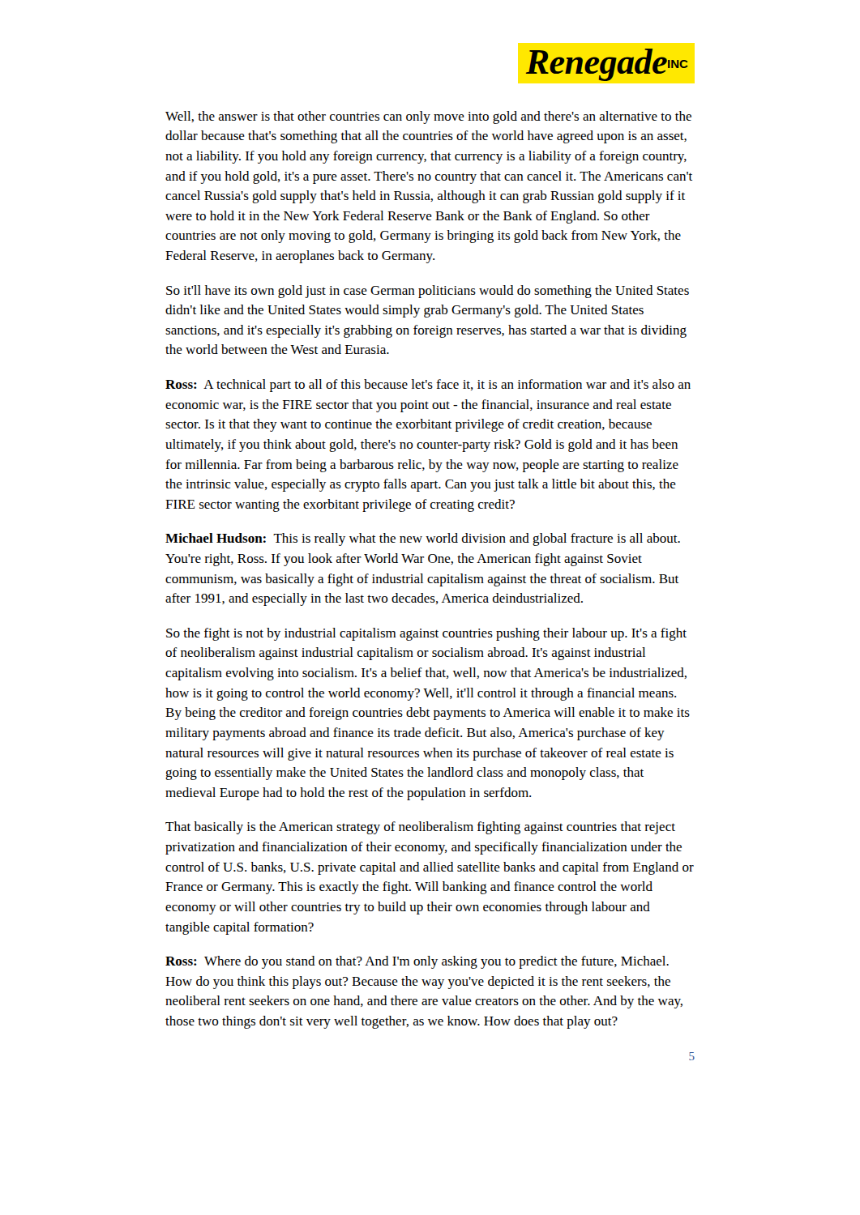Renegade INC
Well, the answer is that other countries can only move into gold and there's an alternative to the dollar because that's something that all the countries of the world have agreed upon is an asset, not a liability. If you hold any foreign currency, that currency is a liability of a foreign country, and if you hold gold, it's a pure asset. There's no country that can cancel it. The Americans can't cancel Russia's gold supply that's held in Russia, although it can grab Russian gold supply if it were to hold it in the New York Federal Reserve Bank or the Bank of England. So other countries are not only moving to gold, Germany is bringing its gold back from New York, the Federal Reserve, in aeroplanes back to Germany.
So it'll have its own gold just in case German politicians would do something the United States didn't like and the United States would simply grab Germany's gold. The United States sanctions, and it's especially it's grabbing on foreign reserves, has started a war that is dividing the world between the West and Eurasia.
Ross: A technical part to all of this because let's face it, it is an information war and it's also an economic war, is the FIRE sector that you point out - the financial, insurance and real estate sector. Is it that they want to continue the exorbitant privilege of credit creation, because ultimately, if you think about gold, there's no counter-party risk? Gold is gold and it has been for millennia. Far from being a barbarous relic, by the way now, people are starting to realize the intrinsic value, especially as crypto falls apart. Can you just talk a little bit about this, the FIRE sector wanting the exorbitant privilege of creating credit?
Michael Hudson: This is really what the new world division and global fracture is all about. You're right, Ross. If you look after World War One, the American fight against Soviet communism, was basically a fight of industrial capitalism against the threat of socialism. But after 1991, and especially in the last two decades, America deindustrialized.
So the fight is not by industrial capitalism against countries pushing their labour up. It's a fight of neoliberalism against industrial capitalism or socialism abroad. It's against industrial capitalism evolving into socialism. It's a belief that, well, now that America's be industrialized, how is it going to control the world economy? Well, it'll control it through a financial means. By being the creditor and foreign countries debt payments to America will enable it to make its military payments abroad and finance its trade deficit. But also, America's purchase of key natural resources will give it natural resources when its purchase of takeover of real estate is going to essentially make the United States the landlord class and monopoly class, that medieval Europe had to hold the rest of the population in serfdom.
That basically is the American strategy of neoliberalism fighting against countries that reject privatization and financialization of their economy, and specifically financialization under the control of U.S. banks, U.S. private capital and allied satellite banks and capital from England or France or Germany. This is exactly the fight. Will banking and finance control the world economy or will other countries try to build up their own economies through labour and tangible capital formation?
Ross: Where do you stand on that? And I'm only asking you to predict the future, Michael. How do you think this plays out? Because the way you've depicted it is the rent seekers, the neoliberal rent seekers on one hand, and there are value creators on the other. And by the way, those two things don't sit very well together, as we know. How does that play out?
5